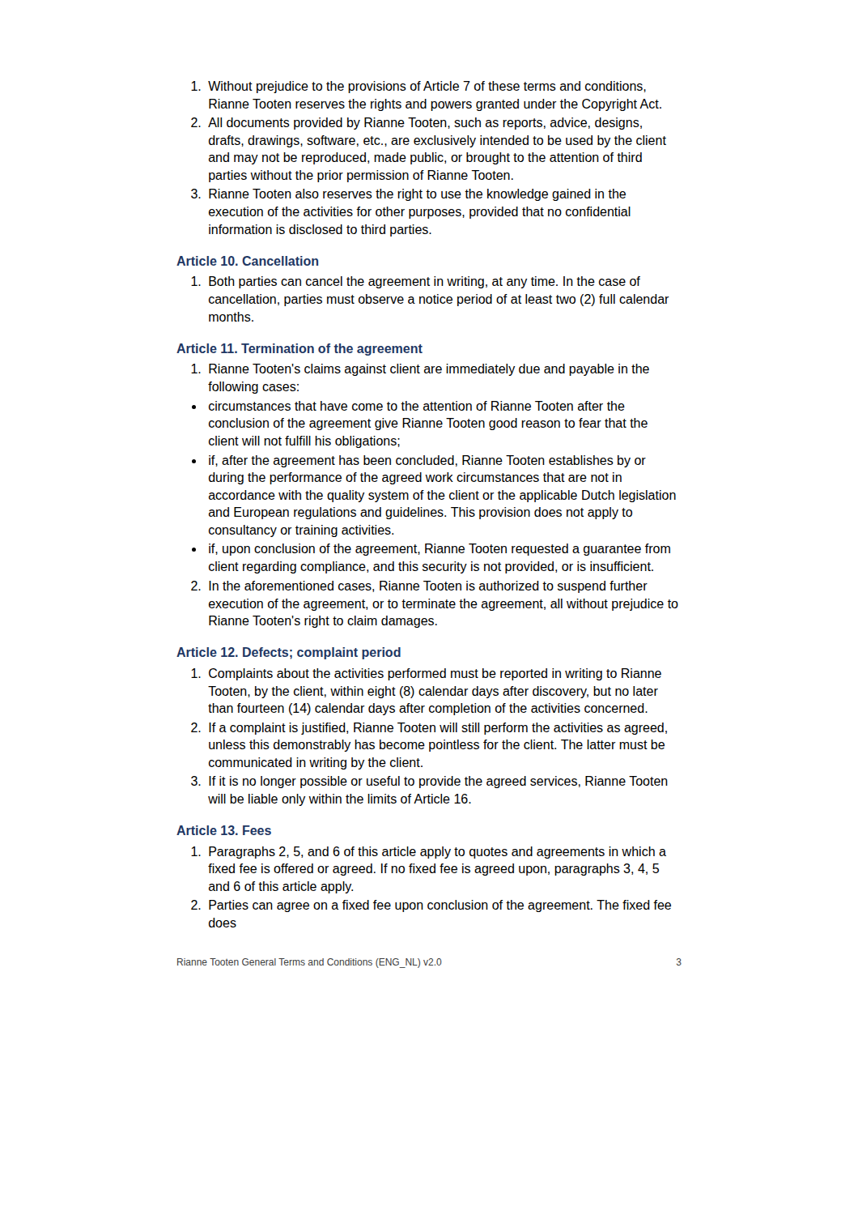Without prejudice to the provisions of Article 7 of these terms and conditions, Rianne Tooten reserves the rights and powers granted under the Copyright Act.
All documents provided by Rianne Tooten, such as reports, advice, designs, drafts, drawings, software, etc., are exclusively intended to be used by the client and may not be reproduced, made public, or brought to the attention of third parties without the prior permission of Rianne Tooten.
Rianne Tooten also reserves the right to use the knowledge gained in the execution of the activities for other purposes, provided that no confidential information is disclosed to third parties.
Article 10. Cancellation
Both parties can cancel the agreement in writing, at any time. In the case of cancellation, parties must observe a notice period of at least two (2) full calendar months.
Article 11. Termination of the agreement
Rianne Tooten's claims against client are immediately due and payable in the following cases:
circumstances that have come to the attention of Rianne Tooten after the conclusion of the agreement give Rianne Tooten good reason to fear that the client will not fulfill his obligations;
if, after the agreement has been concluded, Rianne Tooten establishes by or during the performance of the agreed work circumstances that are not in accordance with the quality system of the client or the applicable Dutch legislation and European regulations and guidelines. This provision does not apply to consultancy or training activities.
if, upon conclusion of the agreement, Rianne Tooten requested a guarantee from client regarding compliance, and this security is not provided, or is insufficient.
In the aforementioned cases, Rianne Tooten is authorized to suspend further execution of the agreement, or to terminate the agreement, all without prejudice to Rianne Tooten's right to claim damages.
Article 12. Defects; complaint period
Complaints about the activities performed must be reported in writing to Rianne Tooten, by the client, within eight (8) calendar days after discovery, but no later than fourteen (14) calendar days after completion of the activities concerned.
If a complaint is justified, Rianne Tooten will still perform the activities as agreed, unless this demonstrably has become pointless for the client. The latter must be communicated in writing by the client.
If it is no longer possible or useful to provide the agreed services, Rianne Tooten will be liable only within the limits of Article 16.
Article 13. Fees
Paragraphs 2, 5, and 6 of this article apply to quotes and agreements in which a fixed fee is offered or agreed. If no fixed fee is agreed upon, paragraphs 3, 4, 5 and 6 of this article apply.
Parties can agree on a fixed fee upon conclusion of the agreement. The fixed fee does
Rianne Tooten General Terms and Conditions (ENG_NL) v2.0 3